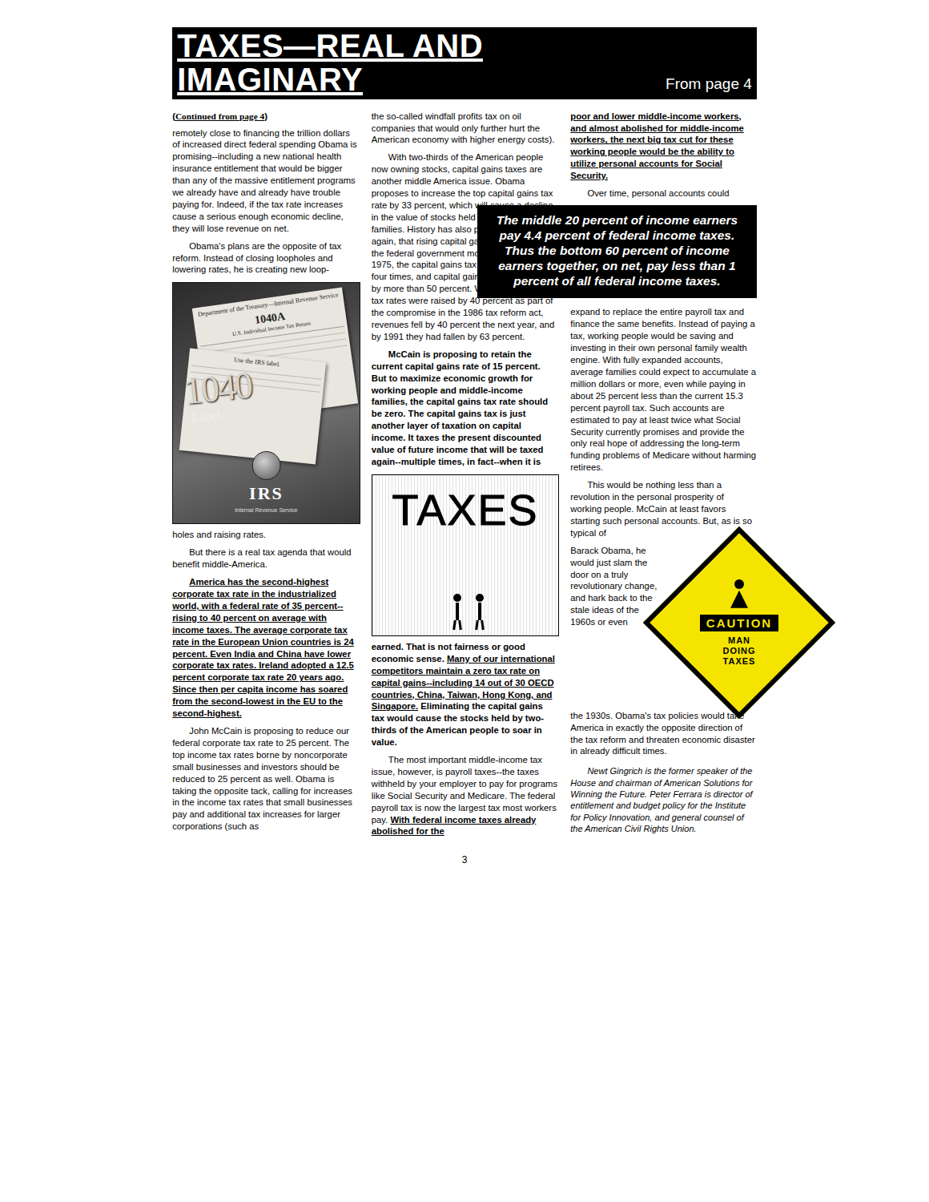TAXES—REAL AND IMAGINARY
From page 4
(Continued from page 4)
remotely close to financing the trillion dollars of increased direct federal spending Obama is promising--including a new national health insurance entitlement that would be bigger than any of the massive entitlement programs we already have and already have trouble paying for. Indeed, if the tax rate increases cause a serious enough economic decline, they will lose revenue on net.
Obama's plans are the opposite of tax reform. Instead of closing loopholes and lowering rates, he is creating new loop-
Department of the Treasury—Internal Revenue Service
1040A
U.S. Individual Income Tax Return
Use the IRS label.
1040
Label
IRS
Internal Revenue Service
holes and raising rates.
But there is a real tax agenda that would benefit middle-America.
America has the second-highest corporate tax rate in the industrialized world, with a federal rate of 35 percent--rising to 40 percent on average with income taxes. The average corporate tax rate in the European Union countries is 24 percent. Even India and China have lower corporate tax rates. Ireland adopted a 12.5 percent corporate tax rate 20 years ago. Since then per capita income has soared from the second-lowest in the EU to the second-highest.
John McCain is proposing to reduce our federal corporate tax rate to 25 percent. The top income tax rates borne by noncorporate small businesses and investors should be reduced to 25 percent as well. Obama is taking the opposite tack, calling for increases in the income tax rates that small businesses pay and additional tax increases for larger corporations (such as
the so-called windfall profits tax on oil companies that would only further hurt the American economy with higher energy costs).
With two-thirds of the American people now owning stocks, capital gains taxes are another middle America issue. Obama proposes to increase the top capital gains tax rate by 33 percent, which will cause a decline in the value of stocks held by middle-income families. History has also proven, time and again, that rising capital gains tax rates cost the federal government money. From 1968 to 1975, the capital gains tax rate was raised four times, and capital gains tax revenue fell by more than 50 percent. When capital gains tax rates were raised by 40 percent as part of the compromise in the 1986 tax reform act, revenues fell by 40 percent the next year, and by 1991 they had fallen by 63 percent.
McCain is proposing to retain the current capital gains rate of 15 percent. But to maximize economic growth for working people and middle-income families, the capital gains tax rate should be zero. The capital gains tax is just another layer of taxation on capital income. It taxes the present discounted value of future income that will be taxed again--multiple times, in fact--when it is
TAXES
earned. That is not fairness or good economic sense. Many of our international competitors maintain a zero tax rate on capital gains--including 14 out of 30 OECD countries, China, Taiwan, Hong Kong, and Singapore. Eliminating the capital gains tax would cause the stocks held by two-thirds of the American people to soar in value.
The most important middle-income tax issue, however, is payroll taxes--the taxes withheld by your employer to pay for programs like Social Security and Medicare. The federal payroll tax is now the largest tax most workers pay. With federal income taxes already abolished for the
poor and lower middle-income workers, and almost abolished for middle-income workers, the next big tax cut for these working people would be the ability to utilize personal accounts for Social Security.
Over time, personal accounts could
The middle 20 percent of income earners pay 4.4 percent of federal income taxes. Thus the bottom 60 percent of income earners together, on net, pay less than 1 percent of all federal income taxes.
expand to replace the entire payroll tax and finance the same benefits. Instead of paying a tax, working people would be saving and investing in their own personal family wealth engine. With fully expanded accounts, average families could expect to accumulate a million dollars or more, even while paying in about 25 percent less than the current 15.3 percent payroll tax. Such accounts are estimated to pay at least twice what Social Security currently promises and provide the only real hope of addressing the long-term funding problems of Medicare without harming retirees.
This would be nothing less than a revolution in the personal prosperity of working people. McCain at least favors starting such personal accounts. But, as is so typical of
CAUTION
MAN
DOING
TAXES
Barack Obama, he would just slam the door on a truly revolutionary change, and hark back to the stale ideas of the 1960s or even
the 1930s. Obama's tax policies would take America in exactly the opposite direction of the tax reform and threaten economic disaster in already difficult times.
Newt Gingrich is the former speaker of the House and chairman of American Solutions for Winning the Future. Peter Ferrara is director of entitlement and budget policy for the Institute for Policy Innovation, and general counsel of the American Civil Rights Union.
3